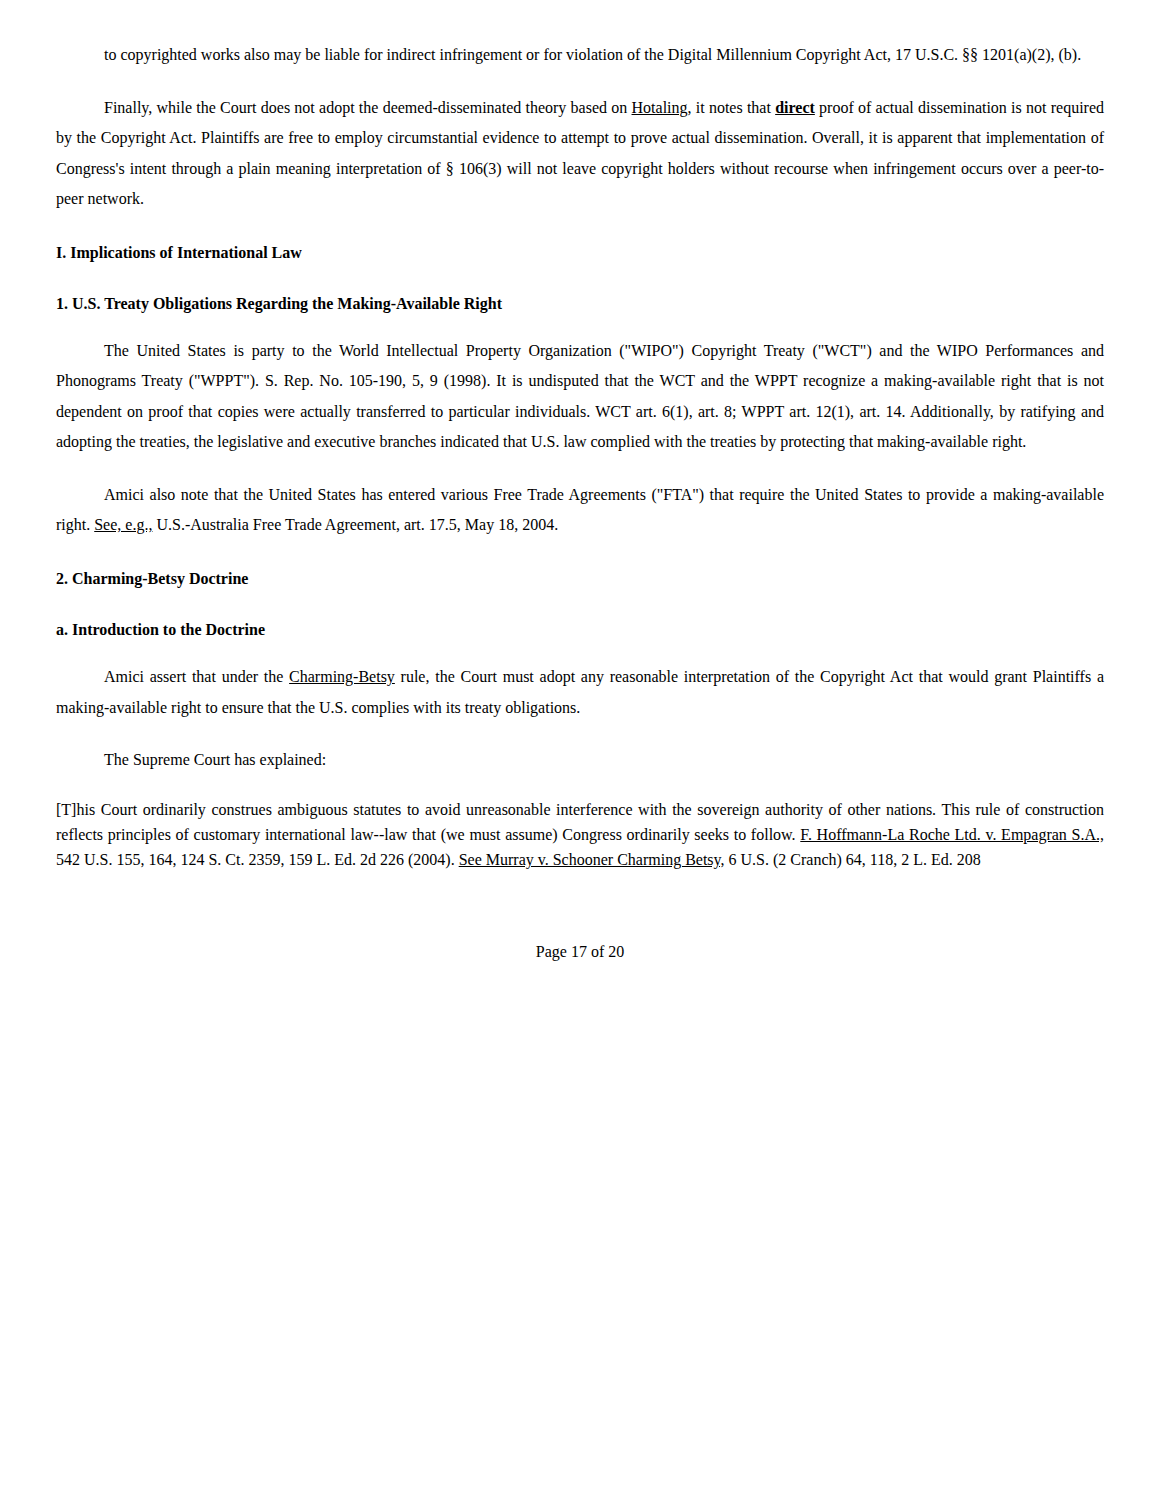to copyrighted works also may be liable for indirect infringement or for violation of the Digital Millennium Copyright Act, 17 U.S.C. §§ 1201(a)(2), (b).
Finally, while the Court does not adopt the deemed-disseminated theory based on Hotaling, it notes that direct proof of actual dissemination is not required by the Copyright Act. Plaintiffs are free to employ circumstantial evidence to attempt to prove actual dissemination. Overall, it is apparent that implementation of Congress's intent through a plain meaning interpretation of § 106(3) will not leave copyright holders without recourse when infringement occurs over a peer-to-peer network.
I. Implications of International Law
1. U.S. Treaty Obligations Regarding the Making-Available Right
The United States is party to the World Intellectual Property Organization ("WIPO") Copyright Treaty ("WCT") and the WIPO Performances and Phonograms Treaty ("WPPT"). S. Rep. No. 105-190, 5, 9 (1998). It is undisputed that the WCT and the WPPT recognize a making-available right that is not dependent on proof that copies were actually transferred to particular individuals. WCT art. 6(1), art. 8; WPPT art. 12(1), art. 14. Additionally, by ratifying and adopting the treaties, the legislative and executive branches indicated that U.S. law complied with the treaties by protecting that making-available right.
Amici also note that the United States has entered various Free Trade Agreements ("FTA") that require the United States to provide a making-available right. See, e.g., U.S.-Australia Free Trade Agreement, art. 17.5, May 18, 2004.
2. Charming-Betsy Doctrine
a. Introduction to the Doctrine
Amici assert that under the Charming-Betsy rule, the Court must adopt any reasonable interpretation of the Copyright Act that would grant Plaintiffs a making-available right to ensure that the U.S. complies with its treaty obligations.
The Supreme Court has explained:
[T]his Court ordinarily construes ambiguous statutes to avoid unreasonable interference with the sovereign authority of other nations. This rule of construction reflects principles of customary international law--law that (we must assume) Congress ordinarily seeks to follow. F. Hoffmann-La Roche Ltd. v. Empagran S.A., 542 U.S. 155, 164, 124 S. Ct. 2359, 159 L. Ed. 2d 226 (2004). See Murray v. Schooner Charming Betsy, 6 U.S. (2 Cranch) 64, 118, 2 L. Ed. 208
Page 17 of 20